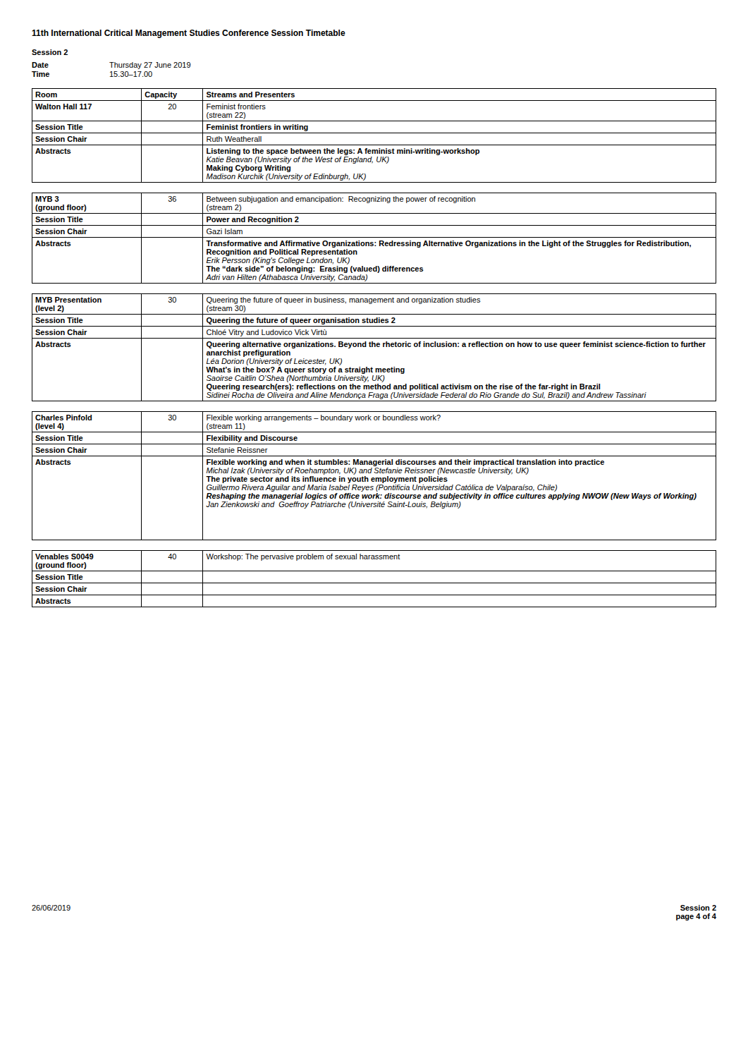11th International Critical Management Studies Conference Session Timetable
Session 2
Date Thursday 27 June 2019
Time 15.30–17.00
| Room | Capacity | Streams and Presenters |
| --- | --- | --- |
| Walton Hall 117 | 20 | Feminist frontiers (stream 22) |
| Session Title | | Feminist frontiers in writing |
| Session Chair | | Ruth Weatherall |
| Abstracts | | Listening to the space between the legs: A feminist mini-writing-workshop Katie Beavan (University of the West of England, UK) Making Cyborg Writing Madison Kurchik (University of Edinburgh, UK) |
| MYB 3 (ground floor) | 36 | Between subjugation and emancipation: Recognizing the power of recognition (stream 2) |
| Session Title | | Power and Recognition 2 |
| Session Chair | | Gazi Islam |
| Abstracts | | Transformative and Affirmative Organizations: Redressing Alternative Organizations in the Light of the Struggles for Redistribution, Recognition and Political Representation Erik Persson (King's College London, UK) The “dark side” of belonging: Erasing (valued) differences Adri van Hilten (Athabasca University, Canada) |
| MYB Presentation (level 2) | 30 | Queering the future of queer in business, management and organization studies (stream 30) |
| Session Title | | Queering the future of queer organisation studies 2 |
| Session Chair | | Chloé Vitry and Ludovico Vick Virtù |
| Abstracts | | Queering alternative organizations. Beyond the rhetoric of inclusion: a reflection on how to use queer feminist science-fiction to further anarchist prefiguration Léa Dorion (University of Leicester, UK) What’s in the box? A queer story of a straight meeting Saoirse Caitlin O’Shea (Northumbria University, UK) Queering research(ers): reflections on the method and political activism on the rise of the far-right in Brazil Sidinei Rocha de Oliveira and Aline Mendonça Fraga (Universidade Federal do Rio Grande do Sul, Brazil) and Andrew Tassinari |
| Charles Pinfold (level 4) | 30 | Flexible working arrangements – boundary work or boundless work? (stream 11) |
| Session Title | | Flexibility and Discourse |
| Session Chair | | Stefanie Reissner |
| Abstracts | | Flexible working and when it stumbles: Managerial discourses and their impractical translation into practice Michal Izak (University of Roehampton, UK) and Stefanie Reissner (Newcastle University, UK) The private sector and its influence in youth employment policies Guillermo Rivera Aguilar and Maria Isabel Reyes (Pontificia Universidad Católica de Valparaíso, Chile) Reshaping the managerial logics of office work: discourse and subjectivity in office cultures applying NWOW (New Ways of Working) Jan Zienkowski and Goeffroy Patriarche (Université Saint-Louis, Belgium) |
| Venables S0049 (ground floor) | 40 | Workshop: The pervasive problem of sexual harassment |
| Session Title | | |
| Session Chair | | |
| Abstracts | | |
26/06/2019
Session 2
page 4 of 4